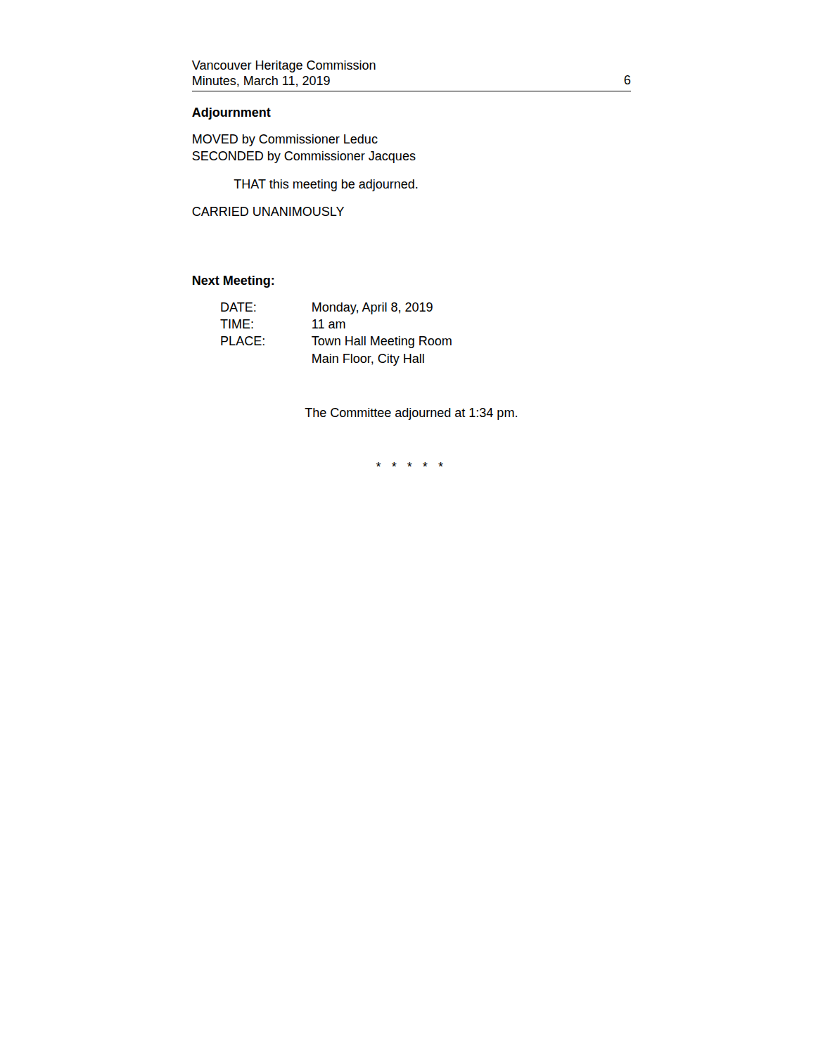Vancouver Heritage Commission
Minutes, March 11, 2019
6
Adjournment
MOVED by Commissioner Leduc
SECONDED by Commissioner Jacques
THAT this meeting be adjourned.
CARRIED UNANIMOUSLY
Next Meeting:
| DATE: | Monday, April 8, 2019 |
| TIME: | 11 am |
| PLACE: | Town Hall Meeting Room Main Floor, City Hall |
The Committee adjourned at 1:34 pm.
* * * * *